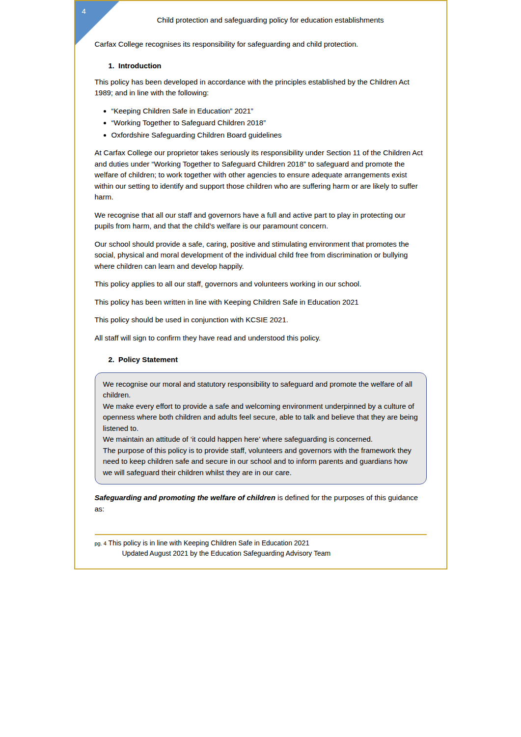4
Child protection and safeguarding policy for education establishments
Carfax College recognises its responsibility for safeguarding and child protection.
1. Introduction
This policy has been developed in accordance with the principles established by the Children Act 1989; and in line with the following:
“Keeping Children Safe in Education” 2021”
“Working Together to Safeguard Children 2018”
Oxfordshire Safeguarding Children Board guidelines
At Carfax College our proprietor takes seriously its responsibility under Section 11 of the Children Act and duties under “Working Together to Safeguard Children 2018” to safeguard and promote the welfare of children; to work together with other agencies to ensure adequate arrangements exist within our setting to identify and support those children who are suffering harm or are likely to suffer harm.
We recognise that all our staff and governors have a full and active part to play in protecting our pupils from harm, and that the child’s welfare is our paramount concern.
Our school should provide a safe, caring, positive and stimulating environment that promotes the social, physical and moral development of the individual child free from discrimination or bullying where children can learn and develop happily.
This policy applies to all our staff, governors and volunteers working in our school.
This policy has been written in line with Keeping Children Safe in Education 2021
This policy should be used in conjunction with KCSIE 2021.
All staff will sign to confirm they have read and understood this policy.
2. Policy Statement
We recognise our moral and statutory responsibility to safeguard and promote the welfare of all children.
We make every effort to provide a safe and welcoming environment underpinned by a culture of openness where both children and adults feel secure, able to talk and believe that they are being listened to.
We maintain an attitude of ‘it could happen here’ where safeguarding is concerned.
The purpose of this policy is to provide staff, volunteers and governors with the framework they need to keep children safe and secure in our school and to inform parents and guardians how we will safeguard their children whilst they are in our care.
Safeguarding and promoting the welfare of children is defined for the purposes of this guidance as:
pg. 4 This policy is in line with Keeping Children Safe in Education 2021 Updated August 2021 by the Education Safeguarding Advisory Team